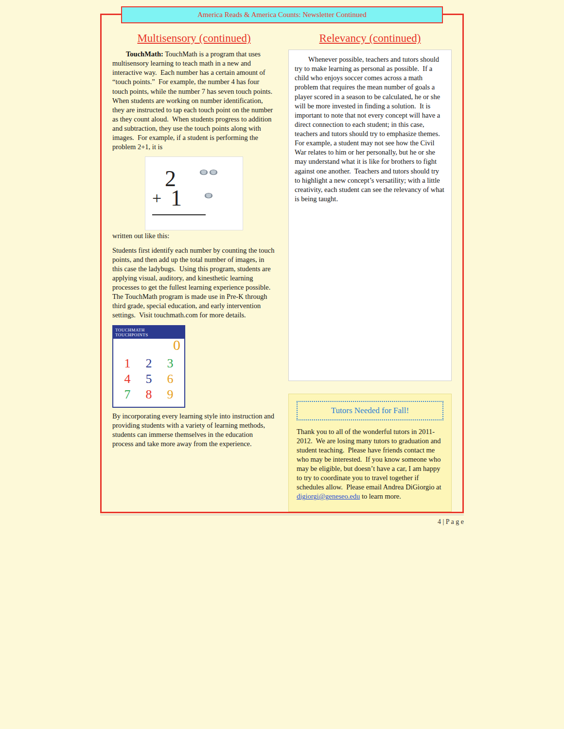America Reads & America Counts: Newsletter Continued
Multisensory (continued)
TouchMath: TouchMath is a program that uses multisensory learning to teach math in a new and interactive way. Each number has a certain amount of “touch points.” For example, the number 4 has four touch points, while the number 7 has seven touch points. When students are working on number identification, they are instructed to tap each touch point on the number as they count aloud. When students progress to addition and subtraction, they use the touch points along with images. For example, if a student is performing the problem 2+1, it is
2 + 1
written out like this:
Students first identify each number by counting the touch points, and then add up the total number of images, in this case the ladybugs. Using this program, students are applying visual, auditory, and kinesthetic learning processes to get the fullest learning experience possible. The TouchMath program is made use in Pre-K through third grade, special education, and early intervention settings. Visit touchmath.com for more details.
TOUCHMATH
TOUCHPOINTS
0
123 456 789
By incorporating every learning style into instruction and providing students with a variety of learning methods, students can immerse themselves in the education process and take more away from the experience.
Relevancy (continued)
Whenever possible, teachers and tutors should try to make learning as personal as possible. If a child who enjoys soccer comes across a math problem that requires the mean number of goals a player scored in a season to be calculated, he or she will be more invested in finding a solution. It is important to note that not every concept will have a direct connection to each student; in this case, teachers and tutors should try to emphasize themes. For example, a student may not see how the Civil War relates to him or her personally, but he or she may understand what it is like for brothers to fight against one another. Teachers and tutors should try to highlight a new concept’s versatility; with a little creativity, each student can see the relevancy of what is being taught.
Tutors Needed for Fall!
Thank you to all of the wonderful tutors in 2011-2012. We are losing many tutors to graduation and student teaching. Please have friends contact me who may be interested. If you know someone who may be eligible, but doesn’t have a car, I am happy to try to coordinate you to travel together if schedules allow. Please email Andrea DiGiorgio at digiorgi@geneseo.edu to learn more.
4 | P a g e